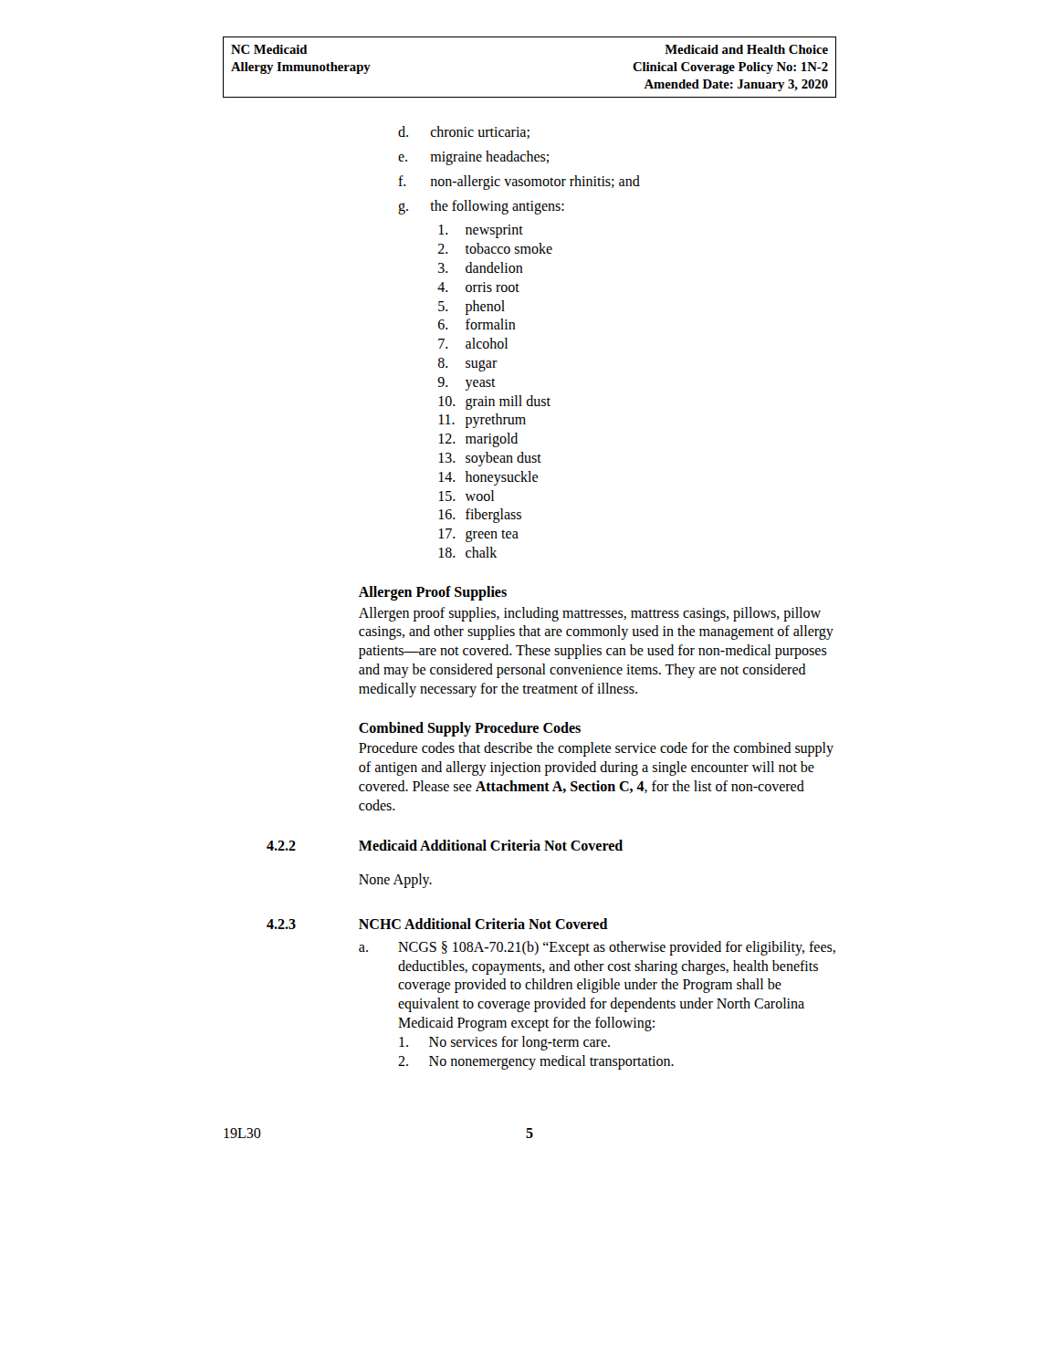| NC Medicaid | Medicaid and Health Choice |
| Allergy Immunotherapy | Clinical Coverage Policy No: 1N-2 |
| | Amended Date: January 3, 2020 |
d. chronic urticaria;
e. migraine headaches;
f. non-allergic vasomotor rhinitis; and
g. the following antigens:
1. newsprint
2. tobacco smoke
3. dandelion
4. orris root
5. phenol
6. formalin
7. alcohol
8. sugar
9. yeast
10. grain mill dust
11. pyrethrum
12. marigold
13. soybean dust
14. honeysuckle
15. wool
16. fiberglass
17. green tea
18. chalk
Allergen Proof Supplies
Allergen proof supplies, including mattresses, mattress casings, pillows, pillow casings, and other supplies that are commonly used in the management of allergy patients—are not covered. These supplies can be used for non-medical purposes and may be considered personal convenience items. They are not considered medically necessary for the treatment of illness.
Combined Supply Procedure Codes
Procedure codes that describe the complete service code for the combined supply of antigen and allergy injection provided during a single encounter will not be covered. Please see Attachment A, Section C, 4, for the list of non-covered codes.
4.2.2 Medicaid Additional Criteria Not Covered
None Apply.
4.2.3 NCHC Additional Criteria Not Covered
a. NCGS § 108A-70.21(b) “Except as otherwise provided for eligibility, fees, deductibles, copayments, and other cost sharing charges, health benefits coverage provided to children eligible under the Program shall be equivalent to coverage provided for dependents under North Carolina Medicaid Program except for the following:
1. No services for long-term care.
2. No nonemergency medical transportation.
19L30 5